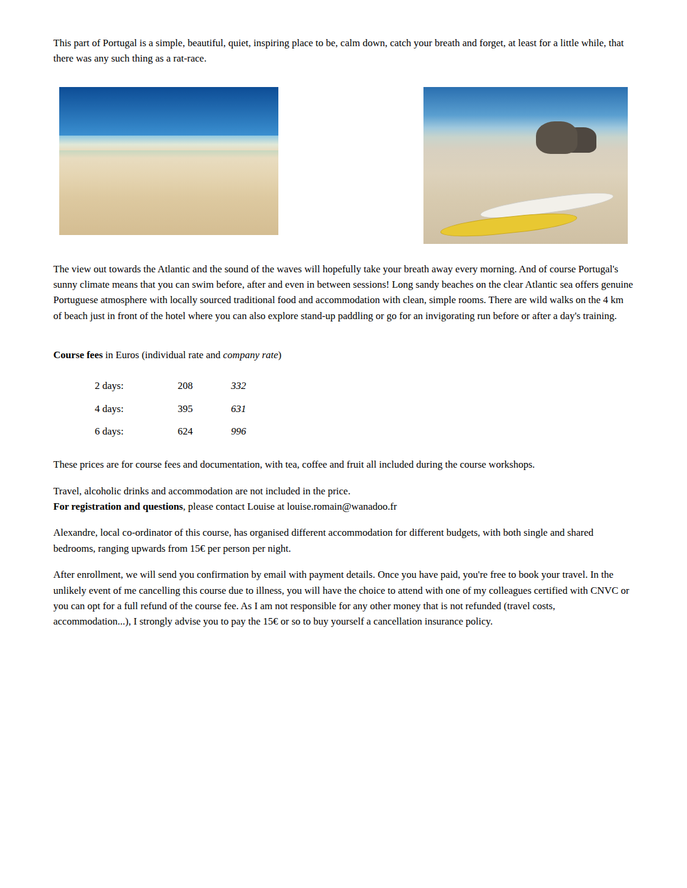This part of Portugal is a simple, beautiful, quiet, inspiring place to be, calm down, catch your breath and forget, at least for a little while, that there was any such thing as a rat-race.
The view out towards the Atlantic and the sound of the waves will hopefully take your breath away every morning. And of course Portugal's sunny climate means that you can swim before, after and even in between sessions! Long sandy beaches on the clear Atlantic sea offers genuine Portuguese atmosphere with locally sourced traditional food and accommodation with clean, simple rooms. There are wild walks on the 4 km of beach just in front of the hotel where you can also explore stand-up paddling or go for an invigorating run before or after a day's training.
Course fees in Euros (individual rate and company rate)
| 2 days: | 208 | 332 |
| 4 days: | 395 | 631 |
| 6 days: | 624 | 996 |
These prices are for course fees and documentation, with tea, coffee and fruit all included during the course workshops.
Travel, alcoholic drinks and accommodation are not included in the price.
For registration and questions, please contact Louise at louise.romain@wanadoo.fr
Alexandre, local co-ordinator of this course, has organised different accommodation for different budgets, with both single and shared bedrooms, ranging upwards from 15€ per person per night.
After enrollment, we will send you confirmation by email with payment details. Once you have paid, you're free to book your travel. In the unlikely event of me cancelling this course due to illness, you will have the choice to attend with one of my colleagues certified with CNVC or you can opt for a full refund of the course fee. As I am not responsible for any other money that is not refunded (travel costs, accommodation...), I strongly advise you to pay the 15€ or so to buy yourself a cancellation insurance policy.